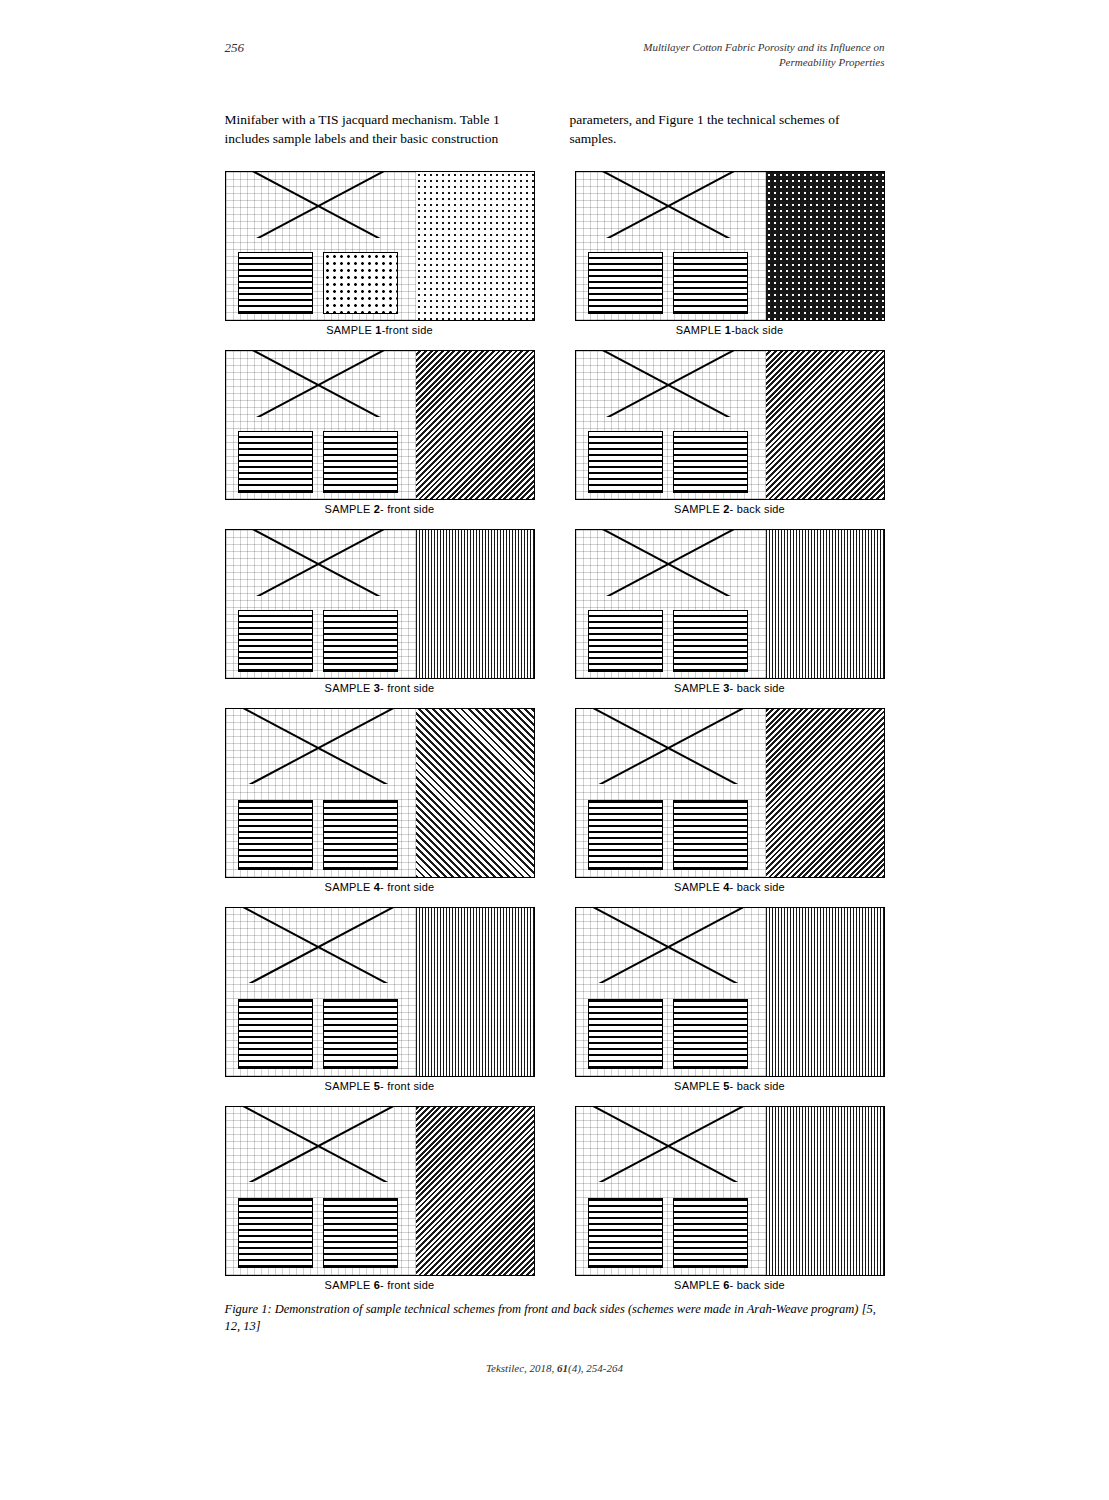256
Multilayer Cotton Fabric Porosity and its Influence on
Permeability Properties
Minifaber with a TIS jacquard mechanism. Table 1 includes sample labels and their basic construction
parameters, and Figure 1 the technical schemes of samples.
SAMPLE 1-front side
SAMPLE 1-back side
SAMPLE 2- front side
SAMPLE 2- back side
SAMPLE 3- front side
SAMPLE 3- back side
SAMPLE 4- front side
SAMPLE 4- back side
SAMPLE 5- front side
SAMPLE 5- back side
SAMPLE 6- front side
SAMPLE 6- back side
Figure 1: Demonstration of sample technical schemes from front and back sides (schemes were made in Arah-Weave program) [5, 12, 13]
Tekstilec, 2018, 61(4), 254-264